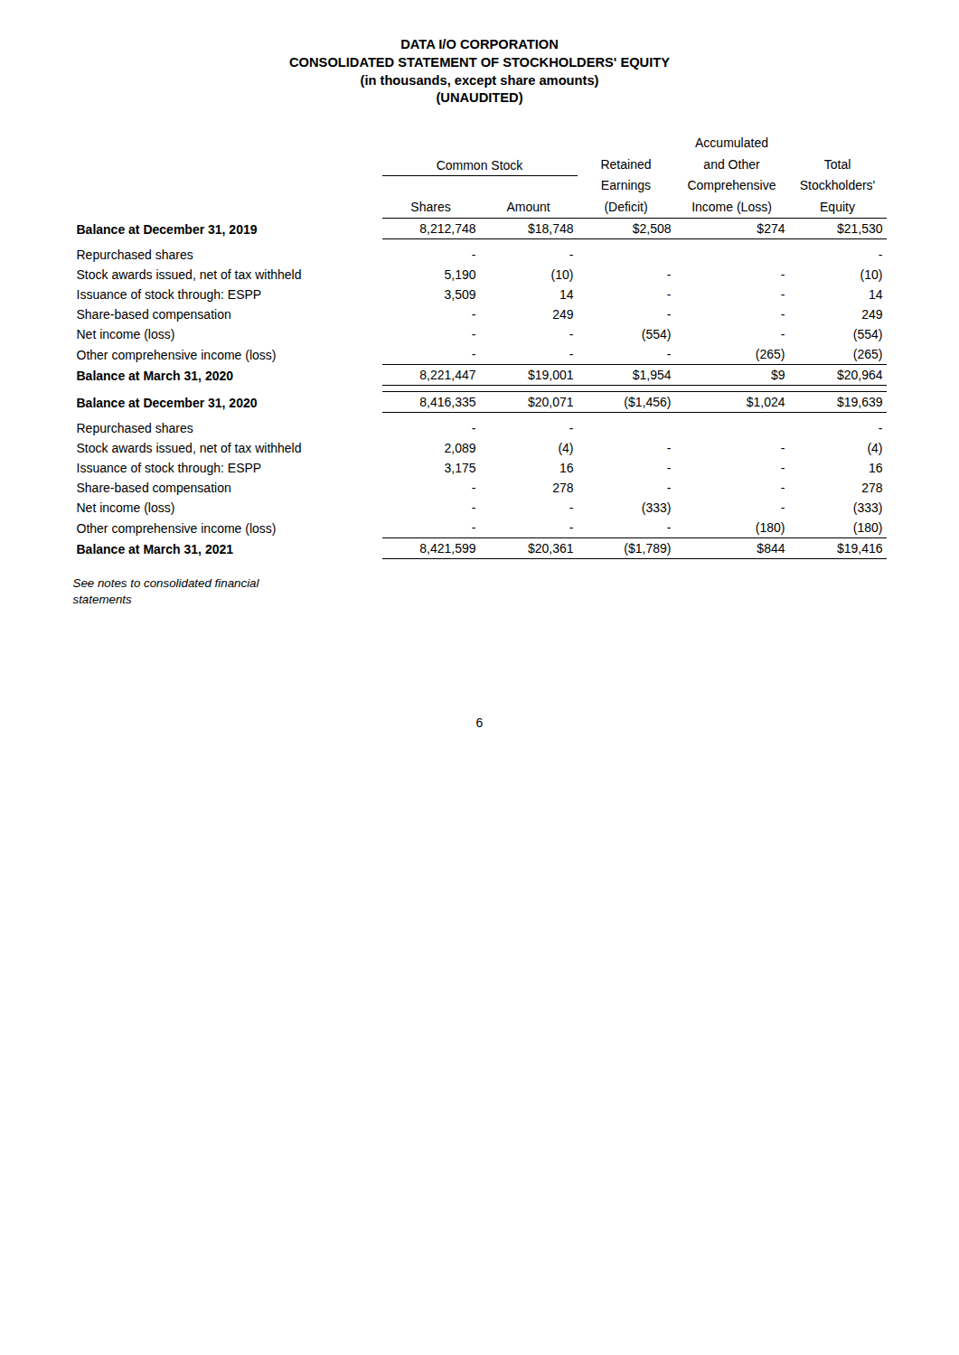DATA I/O CORPORATION
CONSOLIDATED STATEMENT OF STOCKHOLDERS' EQUITY
(in thousands, except share amounts)
(UNAUDITED)
| | | | Accumulated | |
| --- | --- | --- | --- | --- |
| | Common Stock | Retained | and Other | Total |
| | | | Earnings | Comprehensive | Stockholders' |
| | Shares | Amount | (Deficit) | Income (Loss) | Equity |
| Balance at December 31, 2019 | 8,212,748 | $18,748 | $2,508 | $274 | $21,530 |
| Repurchased shares | - | - | | | - |
| Stock awards issued, net of tax withheld | 5,190 | (10) | - | - | (10) |
| Issuance of stock through: ESPP | 3,509 | 14 | - | - | 14 |
| Share-based compensation | - | 249 | - | - | 249 |
| Net income (loss) | - | - | (554) | - | (554) |
| Other comprehensive income (loss) | - | - | - | (265) | (265) |
| Balance at March 31, 2020 | 8,221,447 | $19,001 | $1,954 | $9 | $20,964 |
| Balance at December 31, 2020 | 8,416,335 | $20,071 | ($1,456) | $1,024 | $19,639 |
| Repurchased shares | - | - | | | - |
| Stock awards issued, net of tax withheld | 2,089 | (4) | - | - | (4) |
| Issuance of stock through: ESPP | 3,175 | 16 | - | - | 16 |
| Share-based compensation | - | 278 | - | - | 278 |
| Net income (loss) | - | - | (333) | - | (333) |
| Other comprehensive income (loss) | - | - | - | (180) | (180) |
| Balance at March 31, 2021 | 8,421,599 | $20,361 | ($1,789) | $844 | $19,416 |
See notes to consolidated financial
statements
6